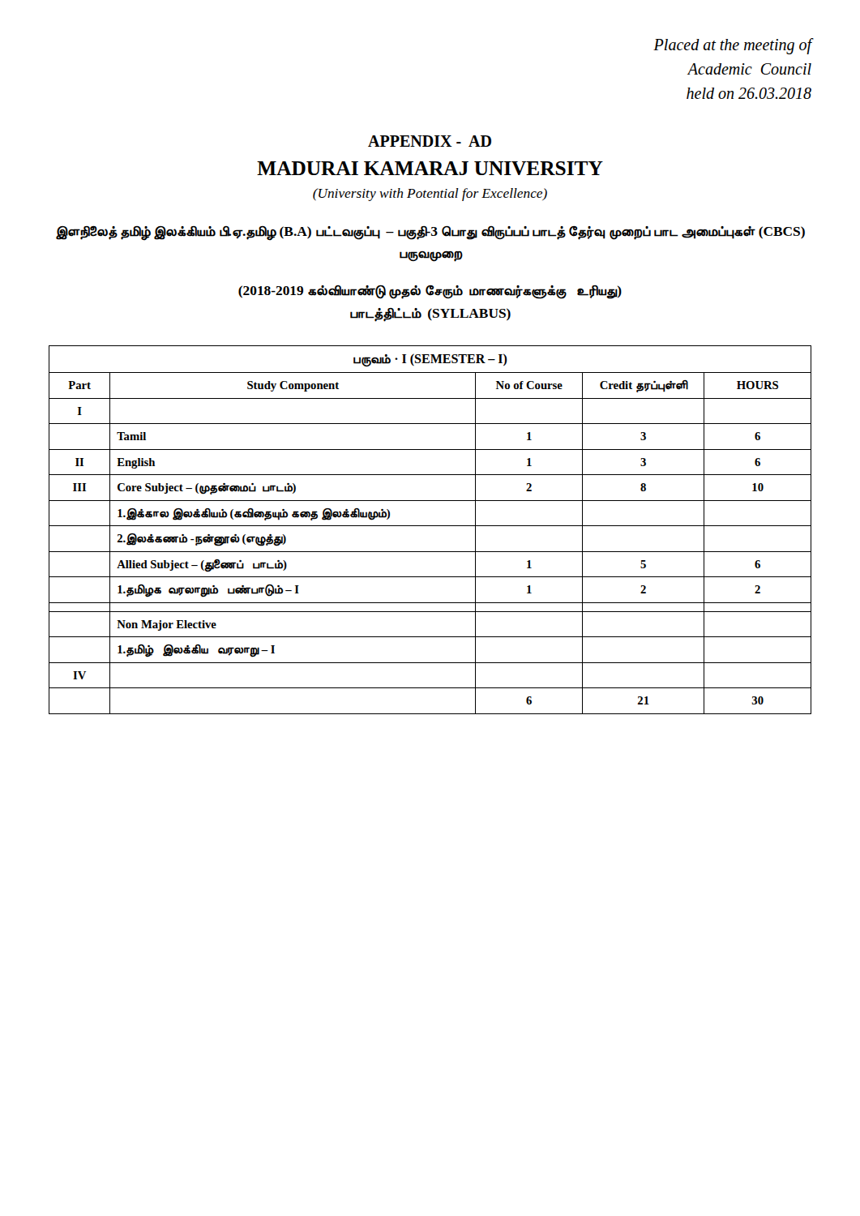Placed at the meeting of
Academic Council
held on 26.03.2018
APPENDIX - AD
MADURAI KAMARAJ UNIVERSITY
(University with Potential for Excellence)
இளநிலைத் தமிழ் இலக்கியம் பி.ஏ.தமிழ (B.A) பட்டவகுப்பு – பகுதி-3 பொது விருப்பப் பாடத் தேர்வு முறைப் பாட அமைப்புகள் (CBCS) பருவமுறை
(2018-2019 கல்வியாண்டு முதல் சேரும் மாணவர்களுக்கு உரியது)
பாடத்திட்டம் (SYLLABUS)
| பருவம் · I (SEMESTER – I) |
| --- |
| Part | Study Component | No of Course | Credit தரப்புள்ளி | HOURS |
| I | | | | |
| | Tamil | 1 | 3 | 6 |
| II | English | 1 | 3 | 6 |
| III | Core Subject – (முதன்மைப் பாடம்) | 2 | 8 | 10 |
| | 1.இக்கால இலக்கியம் (கவிதையும் கதை இலக்கியமும்) | | | |
| | 2.இலக்கணம் -நன்னூல் (எழுத்து) | | | |
| | Allied Subject – (துணைப் பாடம்) | 1 | 5 | 6 |
| | 1.தமிழக வரலாறும் பண்பாடும் – I | 1 | 2 | 2 |
| | Non Major Elective | | | |
| | 1.தமிழ் இலக்கிய வரலாறு – I | | | |
| IV | | | | |
| | | 6 | 21 | 30 |